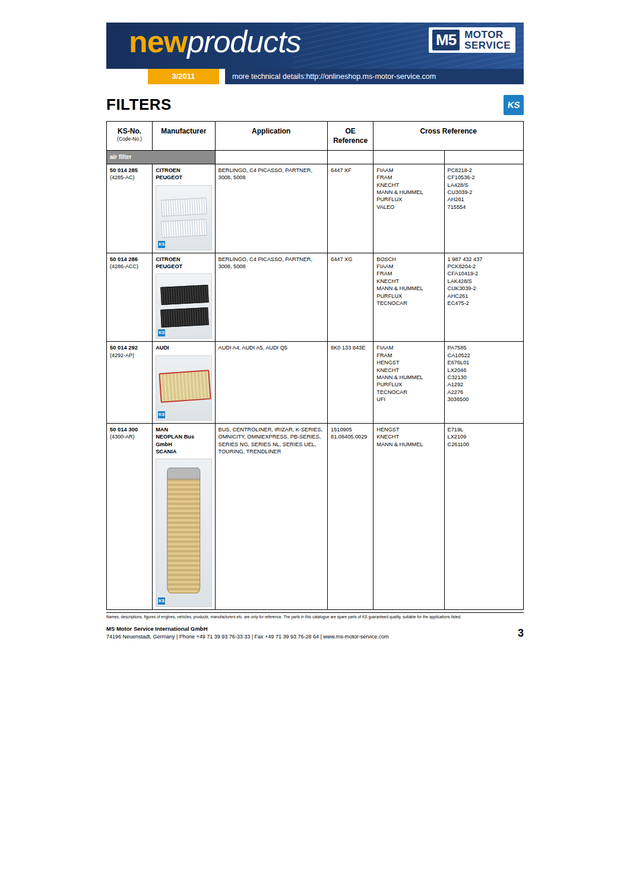new products
M5
MOTOR
SERVICE
3/2011
more technical details: http://onlineshop.ms-motor-service.com
FILTERS
KS
| KS-No. (Code-No.) | Manufacturer | Application | OE Reference | Cross Reference |
| --- | --- | --- | --- | --- |
| air filter | | | | |
| 50 014 285 (4285-AC) | CITROEN PEUGEOT KS | BERLINGO, C4 PICASSO, PARTNER, 3008, 5008 | 6447 XF | FIAAM FRAM KNECHT MANN & HUMMEL PURFLUX VALEO | PC8218-2 CF10536-2 LA428/S CU3039-2 AH261 715554 |
| 50 014 286 (4286-ACC) | CITROEN PEUGEOT KS | BERLINGO, C4 PICASSO, PARTNER, 3008, 5008 | 6447 XG | BOSCH FIAAM FRAM KNECHT MANN & HUMMEL PURFLUX TECNOCAR | 1 987 432 437 PCK8204-2 CFA10419-2 LAK428/S CUK3039-2 AHC261 EC475-2 |
| 50 014 292 (4292-AP) | AUDI KS | AUDI A4, AUDI A5, AUDI Q5 | 8K0 133 843E | FIAAM FRAM HENGST KNECHT MANN & HUMMEL PURFLUX TECNOCAR UFI | PA7585 CA10522 E676L01 LX2046 C32130 A1292 A2276 3036500 |
| 50 014 300 (4300-AR) | MAN NEOPLAN Bus GmbH SCANIA KS | BUS, CENTROLINER, IRIZAR, K-SERIES, OMNICITY, OMNIEXPRESS, PB-SERIES, SERIES NG, SERIES NL, SERIES UEL, TOURING, TRENDLINER | 1510905 81.08405.0029 | HENGST KNECHT MANN & HUMMEL | E719L LX2109 C261100 |
Names, descriptions, figures of engines, vehicles, products, manufacturers etc. are only for reference. The parts in this catalogue are spare parts of KS guaranteed quality, suitable for the applications listed.
MS Motor Service International GmbH
74196 Neuenstadt, Germany | Phone +49 71 39 93 76-33 33 | Fax +49 71 39 93 76-28 64 | www.ms-motor-service.com 3